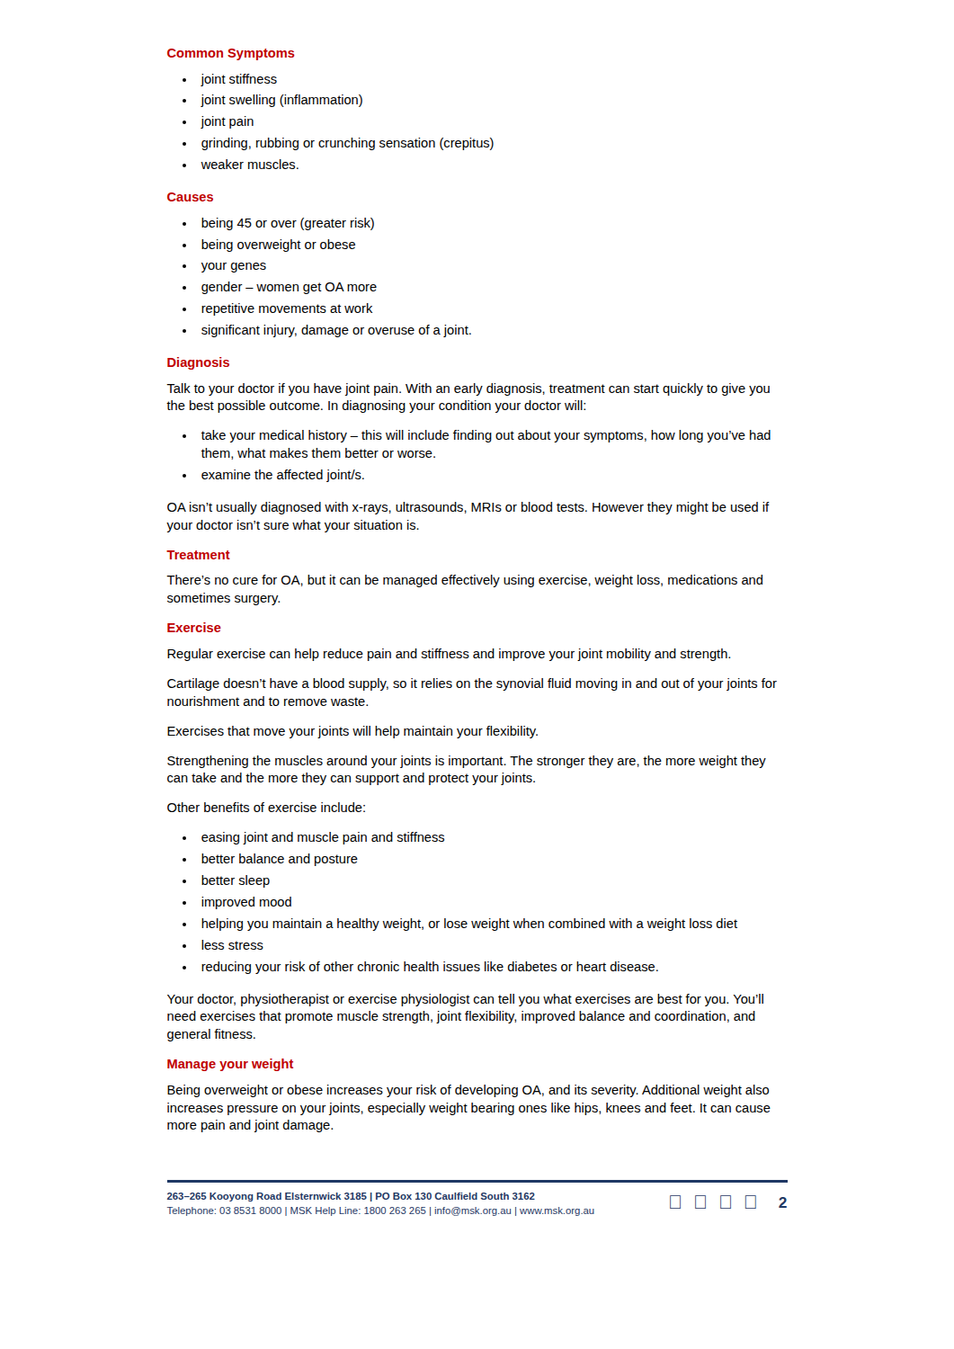Common Symptoms
joint stiffness
joint swelling (inflammation)
joint pain
grinding, rubbing or crunching sensation (crepitus)
weaker muscles.
Causes
being 45 or over (greater risk)
being overweight or obese
your genes
gender – women get OA more
repetitive movements at work
significant injury, damage or overuse of a joint.
Diagnosis
Talk to your doctor if you have joint pain. With an early diagnosis, treatment can start quickly to give you the best possible outcome. In diagnosing your condition your doctor will:
take your medical history – this will include finding out about your symptoms, how long you’ve had them, what makes them better or worse.
examine the affected joint/s.
OA isn’t usually diagnosed with x-rays, ultrasounds, MRIs or blood tests. However they might be used if your doctor isn’t sure what your situation is.
Treatment
There’s no cure for OA, but it can be managed effectively using exercise, weight loss, medications and sometimes surgery.
Exercise
Regular exercise can help reduce pain and stiffness and improve your joint mobility and strength.
Cartilage doesn’t have a blood supply, so it relies on the synovial fluid moving in and out of your joints for nourishment and to remove waste.
Exercises that move your joints will help maintain your flexibility.
Strengthening the muscles around your joints is important. The stronger they are, the more weight they can take and the more they can support and protect your joints.
Other benefits of exercise include:
easing joint and muscle pain and stiffness
better balance and posture
better sleep
improved mood
helping you maintain a healthy weight, or lose weight when combined with a weight loss diet
less stress
reducing your risk of other chronic health issues like diabetes or heart disease.
Your doctor, physiotherapist or exercise physiologist can tell you what exercises are best for you. You’ll need exercises that promote muscle strength, joint flexibility, improved balance and coordination, and general fitness.
Manage your weight
Being overweight or obese increases your risk of developing OA, and its severity. Additional weight also increases pressure on your joints, especially weight bearing ones like hips, knees and feet. It can cause more pain and joint damage.
263–265 Kooyong Road Elsternwick 3185 | PO Box 130 Caulfield South 3162
Telephone: 03 8531 8000 | MSK Help Line: 1800 263 265 | info@msk.org.au | www.msk.org.au
    2